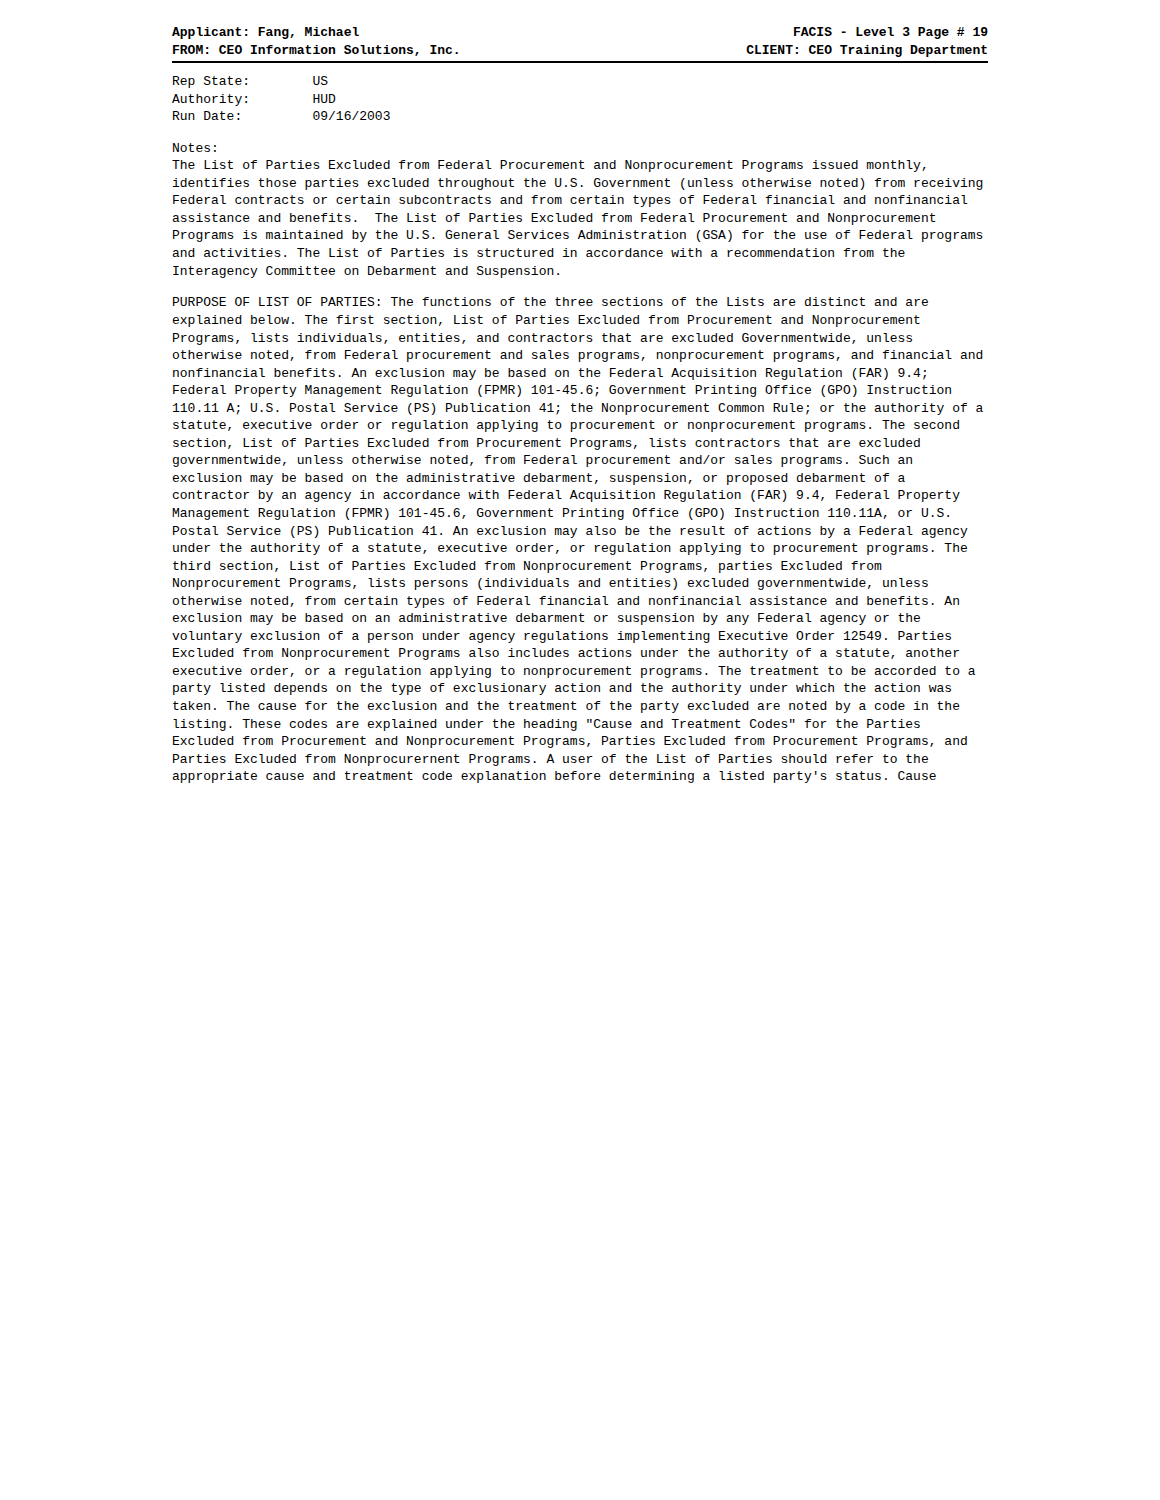Applicant: Fang, Michael FROM: CEO Information Solutions, Inc.
FACIS - Level 3 Page # 19 CLIENT: CEO Training Department
Rep State: US
Authority: HUD
Run Date: 09/16/2003
Notes:
The List of Parties Excluded from Federal Procurement and Nonprocurement Programs issued monthly, identifies those parties excluded throughout the U.S. Government (unless otherwise noted) from receiving Federal contracts or certain subcontracts and from certain types of Federal financial and nonfinancial assistance and benefits. The List of Parties Excluded from Federal Procurement and Nonprocurement Programs is maintained by the U.S. General Services Administration (GSA) for the use of Federal programs and activities. The List of Parties is structured in accordance with a recommendation from the Interagency Committee on Debarment and Suspension.
PURPOSE OF LIST OF PARTIES: The functions of the three sections of the Lists are distinct and are explained below. The first section, List of Parties Excluded from Procurement and Nonprocurement Programs, lists individuals, entities, and contractors that are excluded Governmentwide, unless otherwise noted, from Federal procurement and sales programs, nonprocurement programs, and financial and nonfinancial benefits. An exclusion may be based on the Federal Acquisition Regulation (FAR) 9.4; Federal Property Management Regulation (FPMR) 101-45.6; Government Printing Office (GPO) Instruction 110.11 A; U.S. Postal Service (PS) Publication 41; the Nonprocurement Common Rule; or the authority of a statute, executive order or regulation applying to procurement or nonprocurement programs. The second section, List of Parties Excluded from Procurement Programs, lists contractors that are excluded governmentwide, unless otherwise noted, from Federal procurement and/or sales programs. Such an exclusion may be based on the administrative debarment, suspension, or proposed debarment of a contractor by an agency in accordance with Federal Acquisition Regulation (FAR) 9.4, Federal Property Management Regulation (FPMR) 101-45.6, Government Printing Office (GPO) Instruction 110.11A, or U.S. Postal Service (PS) Publication 41. An exclusion may also be the result of actions by a Federal agency under the authority of a statute, executive order, or regulation applying to procurement programs. The third section, List of Parties Excluded from Nonprocurement Programs, parties Excluded from Nonprocurement Programs, lists persons (individuals and entities) excluded governmentwide, unless otherwise noted, from certain types of Federal financial and nonfinancial assistance and benefits. An exclusion may be based on an administrative debarment or suspension by any Federal agency or the voluntary exclusion of a person under agency regulations implementing Executive Order 12549. Parties Excluded from Nonprocurement Programs also includes actions under the authority of a statute, another executive order, or a regulation applying to nonprocurement programs. The treatment to be accorded to a party listed depends on the type of exclusionary action and the authority under which the action was taken. The cause for the exclusion and the treatment of the party excluded are noted by a code in the listing. These codes are explained under the heading "Cause and Treatment Codes" for the Parties Excluded from Procurement and Nonprocurement Programs, Parties Excluded from Procurement Programs, and Parties Excluded from Nonprocurernent Programs. A user of the List of Parties should refer to the appropriate cause and treatment code explanation before determining a listed party's status. Cause